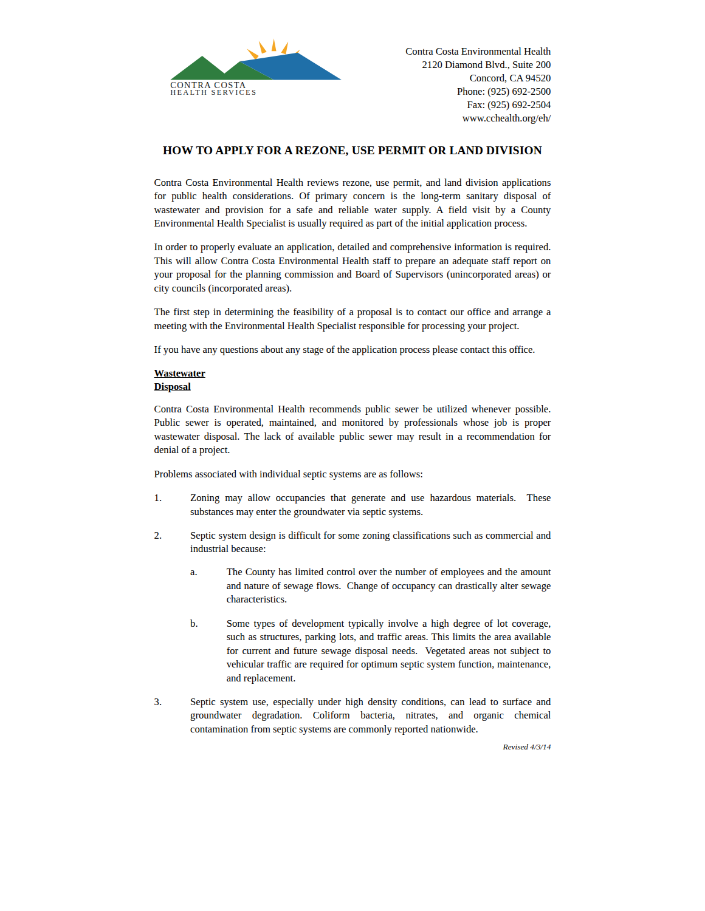CONTRA COSTA HEALTH SERVICES
Contra Costa Environmental Health
2120 Diamond Blvd., Suite 200
Concord, CA 94520
Phone: (925) 692-2500
Fax: (925) 692-2504
www.cchealth.org/eh/
HOW TO APPLY FOR A REZONE, USE PERMIT OR LAND DIVISION
Contra Costa Environmental Health reviews rezone, use permit, and land division applications for public health considerations. Of primary concern is the long-term sanitary disposal of wastewater and provision for a safe and reliable water supply. A field visit by a County Environmental Health Specialist is usually required as part of the initial application process.
In order to properly evaluate an application, detailed and comprehensive information is required. This will allow Contra Costa Environmental Health staff to prepare an adequate staff report on your proposal for the planning commission and Board of Supervisors (unincorporated areas) or city councils (incorporated areas).
The first step in determining the feasibility of a proposal is to contact our office and arrange a meeting with the Environmental Health Specialist responsible for processing your project.
If you have any questions about any stage of the application process please contact this office.
Wastewater Disposal
Contra Costa Environmental Health recommends public sewer be utilized whenever possible. Public sewer is operated, maintained, and monitored by professionals whose job is proper wastewater disposal. The lack of available public sewer may result in a recommendation for denial of a project.
Problems associated with individual septic systems are as follows:
1. Zoning may allow occupancies that generate and use hazardous materials. These substances may enter the groundwater via septic systems.
2. Septic system design is difficult for some zoning classifications such as commercial and industrial because:
a. The County has limited control over the number of employees and the amount and nature of sewage flows. Change of occupancy can drastically alter sewage characteristics.
b. Some types of development typically involve a high degree of lot coverage, such as structures, parking lots, and traffic areas. This limits the area available for current and future sewage disposal needs. Vegetated areas not subject to vehicular traffic are required for optimum septic system function, maintenance, and replacement.
3. Septic system use, especially under high density conditions, can lead to surface and groundwater degradation. Coliform bacteria, nitrates, and organic chemical contamination from septic systems are commonly reported nationwide.
Revised 4/3/14